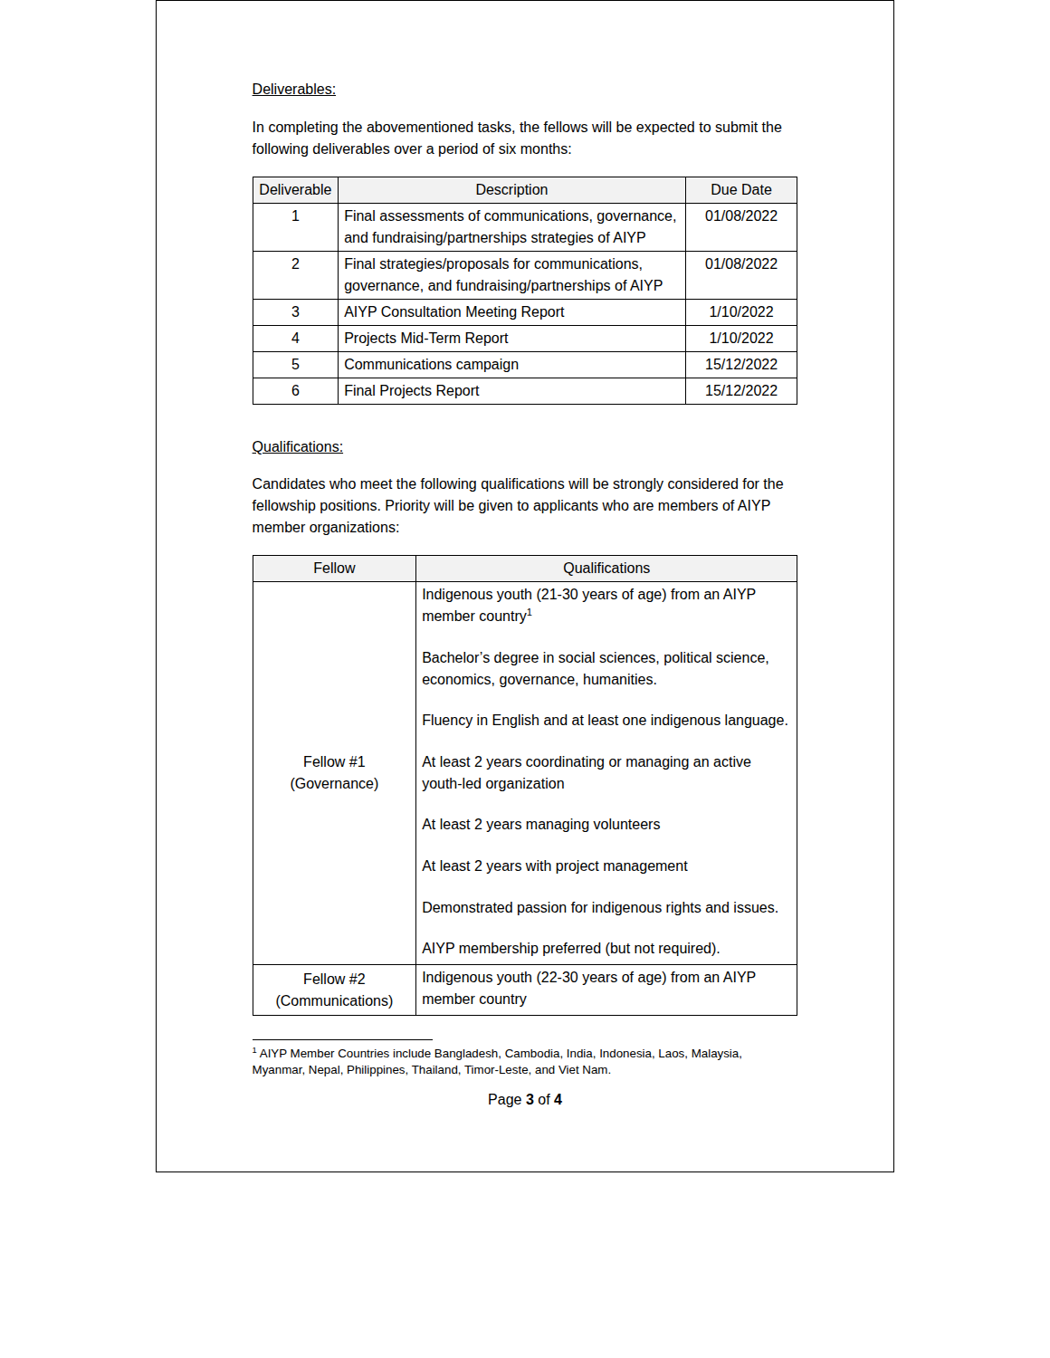Deliverables:
In completing the abovementioned tasks, the fellows will be expected to submit the following deliverables over a period of six months:
| Deliverable | Description | Due Date |
| --- | --- | --- |
| 1 | Final assessments of communications, governance, and fundraising/partnerships strategies of AIYP | 01/08/2022 |
| 2 | Final strategies/proposals for communications, governance, and fundraising/partnerships of AIYP | 01/08/2022 |
| 3 | AIYP Consultation Meeting Report | 1/10/2022 |
| 4 | Projects Mid-Term Report | 1/10/2022 |
| 5 | Communications campaign | 15/12/2022 |
| 6 | Final Projects Report | 15/12/2022 |
Qualifications:
Candidates who meet the following qualifications will be strongly considered for the fellowship positions. Priority will be given to applicants who are members of AIYP member organizations:
| Fellow | Qualifications |
| --- | --- |
| Fellow #1 (Governance) | Indigenous youth (21-30 years of age) from an AIYP member country 1 Bachelor’s degree in social sciences, political science, economics, governance, humanities. Fluency in English and at least one indigenous language. At least 2 years coordinating or managing an active youth-led organization At least 2 years managing volunteers At least 2 years with project management Demonstrated passion for indigenous rights and issues. AIYP membership preferred (but not required). |
| Fellow #2 (Communications) | Indigenous youth (22-30 years of age) from an AIYP member country |
1 AIYP Member Countries include Bangladesh, Cambodia, India, Indonesia, Laos, Malaysia, Myanmar, Nepal, Philippines, Thailand, Timor-Leste, and Viet Nam.
Page 3 of 4